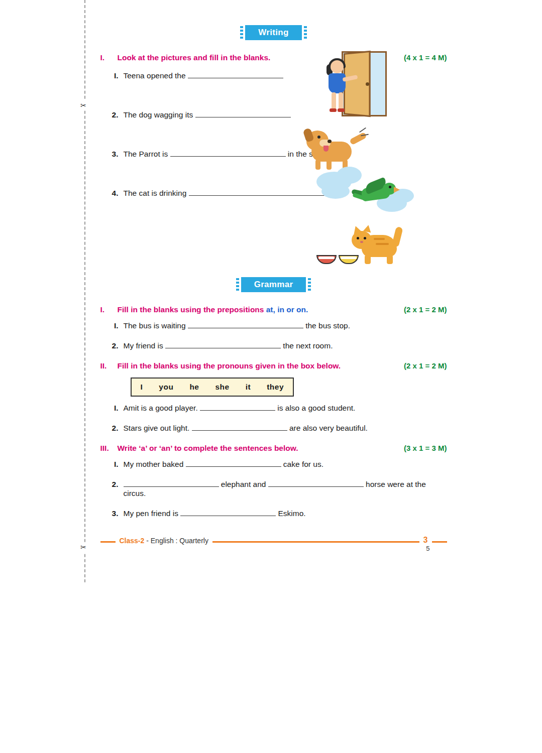✂
✂
Writing
I. Look at the pictures and fill in the blanks. (4 x 1 = 4 M)
I. Teena opened the
2. The dog wagging its
3. The Parrot is in the sky.
4. The cat is drinking
Grammar
I. Fill in the blanks using the prepositions at, in or on. (2 x 1 = 2 M)
I. The bus is waiting the bus stop.
2. My friend is the next room.
II. Fill in the blanks using the pronouns given in the box below. (2 x 1 = 2 M)
Iyou he she it they
I. Amit is a good player. is also a good student.
2. Stars give out light. are also very beautiful.
III. Write ‘a’ or ‘an’ to complete the sentences below. (3 x 1 = 3 M)
I. My mother baked cake for us.
2. elephant and horse were at the circus.
3. My pen friend is Eskimo.
Class-2 - English : Quarterly
3
5